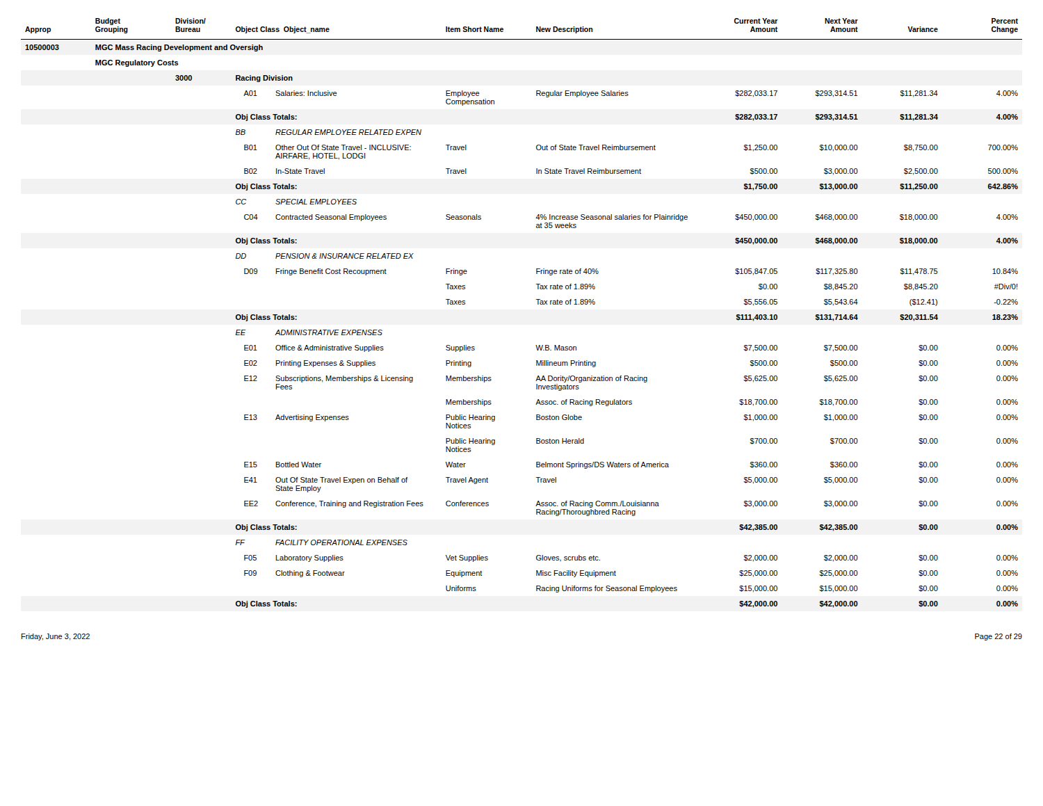| Approp | Budget Grouping | Division/ Bureau | Object Class Object_name | Item Short Name | New Description | Current Year Amount | Next Year Amount | Variance | Percent Change |
| --- | --- | --- | --- | --- | --- | --- | --- | --- | --- |
| 10500003 | MGC Mass Racing Development and Oversigh |
| | MGC Regulatory Costs | |
| | | 3000 | Racing Division |
| | | | A01 | Salaries: Inclusive | Employee Compensation | Regular Employee Salaries | $282,033.17 | $293,314.51 | $11,281.34 | 4.00% |
| | | | Obj Class Totals: | | $282,033.17 | $293,314.51 | $11,281.34 | 4.00% |
| | | | BB | REGULAR EMPLOYEE RELATED EXPEN |
| | | | B01 | Other Out Of State Travel - INCLUSIVE: AIRFARE, HOTEL, LODGI | Travel | Out of State Travel Reimbursement | $1,250.00 | $10,000.00 | $8,750.00 | 700.00% |
| | | | B02 | In-State Travel | Travel | In State Travel Reimbursement | $500.00 | $3,000.00 | $2,500.00 | 500.00% |
| | | | Obj Class Totals: | | $1,750.00 | $13,000.00 | $11,250.00 | 642.86% |
| | | | CC | SPECIAL EMPLOYEES |
| | | | C04 | Contracted Seasonal Employees | Seasonals | 4% Increase Seasonal salaries for Plainridge at 35 weeks | $450,000.00 | $468,000.00 | $18,000.00 | 4.00% |
| | | | Obj Class Totals: | | $450,000.00 | $468,000.00 | $18,000.00 | 4.00% |
| | | | DD | PENSION & INSURANCE RELATED EX |
| | | | D09 | Fringe Benefit Cost Recoupment | Fringe | Fringe rate of 40% | $105,847.05 | $117,325.80 | $11,478.75 | 10.84% |
| | | | | | Taxes | Tax rate of 1.89% | $0.00 | $8,845.20 | $8,845.20 | #Div/0! |
| | | | | | Taxes | Tax rate of 1.89% | $5,556.05 | $5,543.64 | ($12.41) | -0.22% |
| | | | Obj Class Totals: | | $111,403.10 | $131,714.64 | $20,311.54 | 18.23% |
| | | | EE | ADMINISTRATIVE EXPENSES |
| | | | E01 | Office & Administrative Supplies | Supplies | W.B. Mason | $7,500.00 | $7,500.00 | $0.00 | 0.00% |
| | | | E02 | Printing Expenses & Supplies | Printing | Millineum Printing | $500.00 | $500.00 | $0.00 | 0.00% |
| | | | E12 | Subscriptions, Memberships & Licensing Fees | Memberships | AA Dority/Organization of Racing Investigators | $5,625.00 | $5,625.00 | $0.00 | 0.00% |
| | | | | | Memberships | Assoc. of Racing Regulators | $18,700.00 | $18,700.00 | $0.00 | 0.00% |
| | | | E13 | Advertising Expenses | Public Hearing Notices | Boston Globe | $1,000.00 | $1,000.00 | $0.00 | 0.00% |
| | | | | | Public Hearing Notices | Boston Herald | $700.00 | $700.00 | $0.00 | 0.00% |
| | | | E15 | Bottled Water | Water | Belmont Springs/DS Waters of America | $360.00 | $360.00 | $0.00 | 0.00% |
| | | | E41 | Out Of State Travel Expen on Behalf of State Employ | Travel Agent | Travel | $5,000.00 | $5,000.00 | $0.00 | 0.00% |
| | | | EE2 | Conference, Training and Registration Fees | Conferences | Assoc. of Racing Comm./Louisianna Racing/Thoroughbred Racing | $3,000.00 | $3,000.00 | $0.00 | 0.00% |
| | | | Obj Class Totals: | | $42,385.00 | $42,385.00 | $0.00 | 0.00% |
| | | | FF | FACILITY OPERATIONAL EXPENSES |
| | | | F05 | Laboratory Supplies | Vet Supplies | Gloves, scrubs etc. | $2,000.00 | $2,000.00 | $0.00 | 0.00% |
| | | | F09 | Clothing & Footwear | Equipment | Misc Facility Equipment | $25,000.00 | $25,000.00 | $0.00 | 0.00% |
| | | | | | Uniforms | Racing Uniforms for Seasonal Employees | $15,000.00 | $15,000.00 | $0.00 | 0.00% |
| | | | Obj Class Totals: | | $42,000.00 | $42,000.00 | $0.00 | 0.00% |
Friday, June 3, 2022 Page 22 of 29